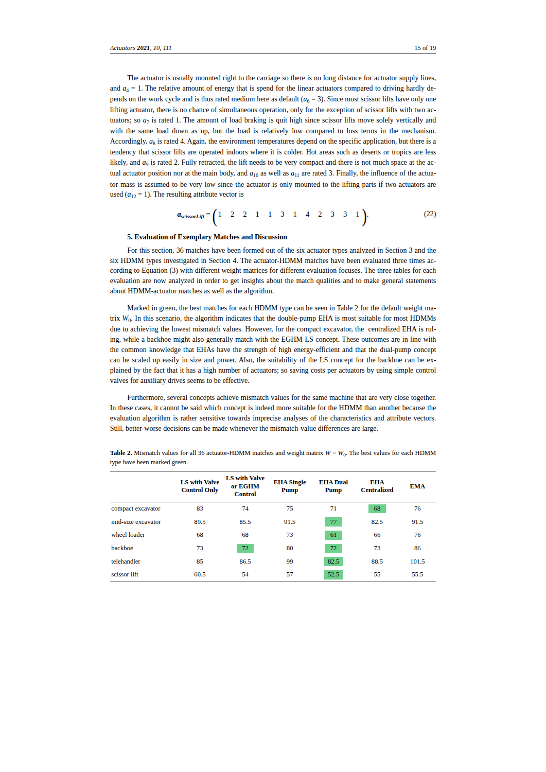Actuators 2021, 10, 111
15 of 19
The actuator is usually mounted right to the carriage so there is no long distance for actuator supply lines, and a4 = 1. The relative amount of energy that is spend for the linear actuators compared to driving hardly depends on the work cycle and is thus rated medium here as default (a6 = 3). Since most scissor lifts have only one lifting actuator, there is no chance of simultaneous operation, only for the exception of scissor lifts with two actuators; so a7 is rated 1. The amount of load braking is quit high since scissor lifts move solely vertically and with the same load down as up, but the load is relatively low compared to loss terms in the mechanism. Accordingly, a8 is rated 4. Again, the environment temperatures depend on the specific application, but there is a tendency that scissor lifts are operated indoors where it is colder. Hot areas such as deserts or tropics are less likely, and a9 is rated 2. Fully retracted, the lift needs to be very compact and there is not much space at the actual actuator position nor at the main body, and a10 as well as a11 are rated 3. Finally, the influence of the actuator mass is assumed to be very low since the actuator is only mounted to the lifting parts if two actuators are used (a12 = 1). The resulting attribute vector is
ascissorLift = (1 2 2 1 1 3 1 4 2 3 3 1).
(22)
5. Evaluation of Exemplary Matches and Discussion
For this section, 36 matches have been formed out of the six actuator types analyzed in Section 3 and the six HDMM types investigated in Section 4. The actuator-HDMM matches have been evaluated three times according to Equation (3) with different weight matrices for different evaluation focuses. The three tables for each evaluation are now analyzed in order to get insights about the match qualities and to make general statements about HDMM-actuator matches as well as the algorithm.
Marked in green, the best matches for each HDMM type can be seen in Table 2 for the default weight matrix W0. In this scenario, the algorithm indicates that the double-pump EHA is most suitable for most HDMMs due to achieving the lowest mismatch values. However, for the compact excavator, the centralized EHA is ruling, while a backhoe might also generally match with the EGHM-LS concept. These outcomes are in line with the common knowledge that EHAs have the strength of high energy-efficient and that the dual-pump concept can be scaled up easily in size and power. Also, the suitability of the LS concept for the backhoe can be explained by the fact that it has a high number of actuators; so saving costs per actuators by using simple control valves for auxiliary drives seems to be effective.
Furthermore, several concepts achieve mismatch values for the same machine that are very close together. In these cases, it cannot be said which concept is indeed more suitable for the HDMM than another because the evaluation algorithm is rather sensitive towards imprecise analyses of the characteristics and attribute vectors. Still, better-worse decisions can be made whenever the mismatch-value differences are large.
Table 2. Mismatch values for all 36 actuator-HDMM matches and weight matrix W = W0. The best values for each HDMM type have been marked green.
| | LS with Valve Control Only | LS with Valve or EGHM Control | EHA Single Pump | EHA Dual Pump | EHA Centralized | EMA |
| --- | --- | --- | --- | --- | --- | --- |
| compact excavator | 83 | 74 | 75 | 71 | 68 | 76 |
| mid-size excavator | 89.5 | 85.5 | 91.5 | 77 | 82.5 | 91.5 |
| wheel loader | 68 | 68 | 73 | 61 | 66 | 76 |
| backhoe | 73 | 72 | 80 | 72 | 73 | 86 |
| telehandler | 85 | 86.5 | 99 | 82.5 | 88.5 | 101.5 |
| scissor lift | 60.5 | 54 | 57 | 52.5 | 55 | 55.5 |